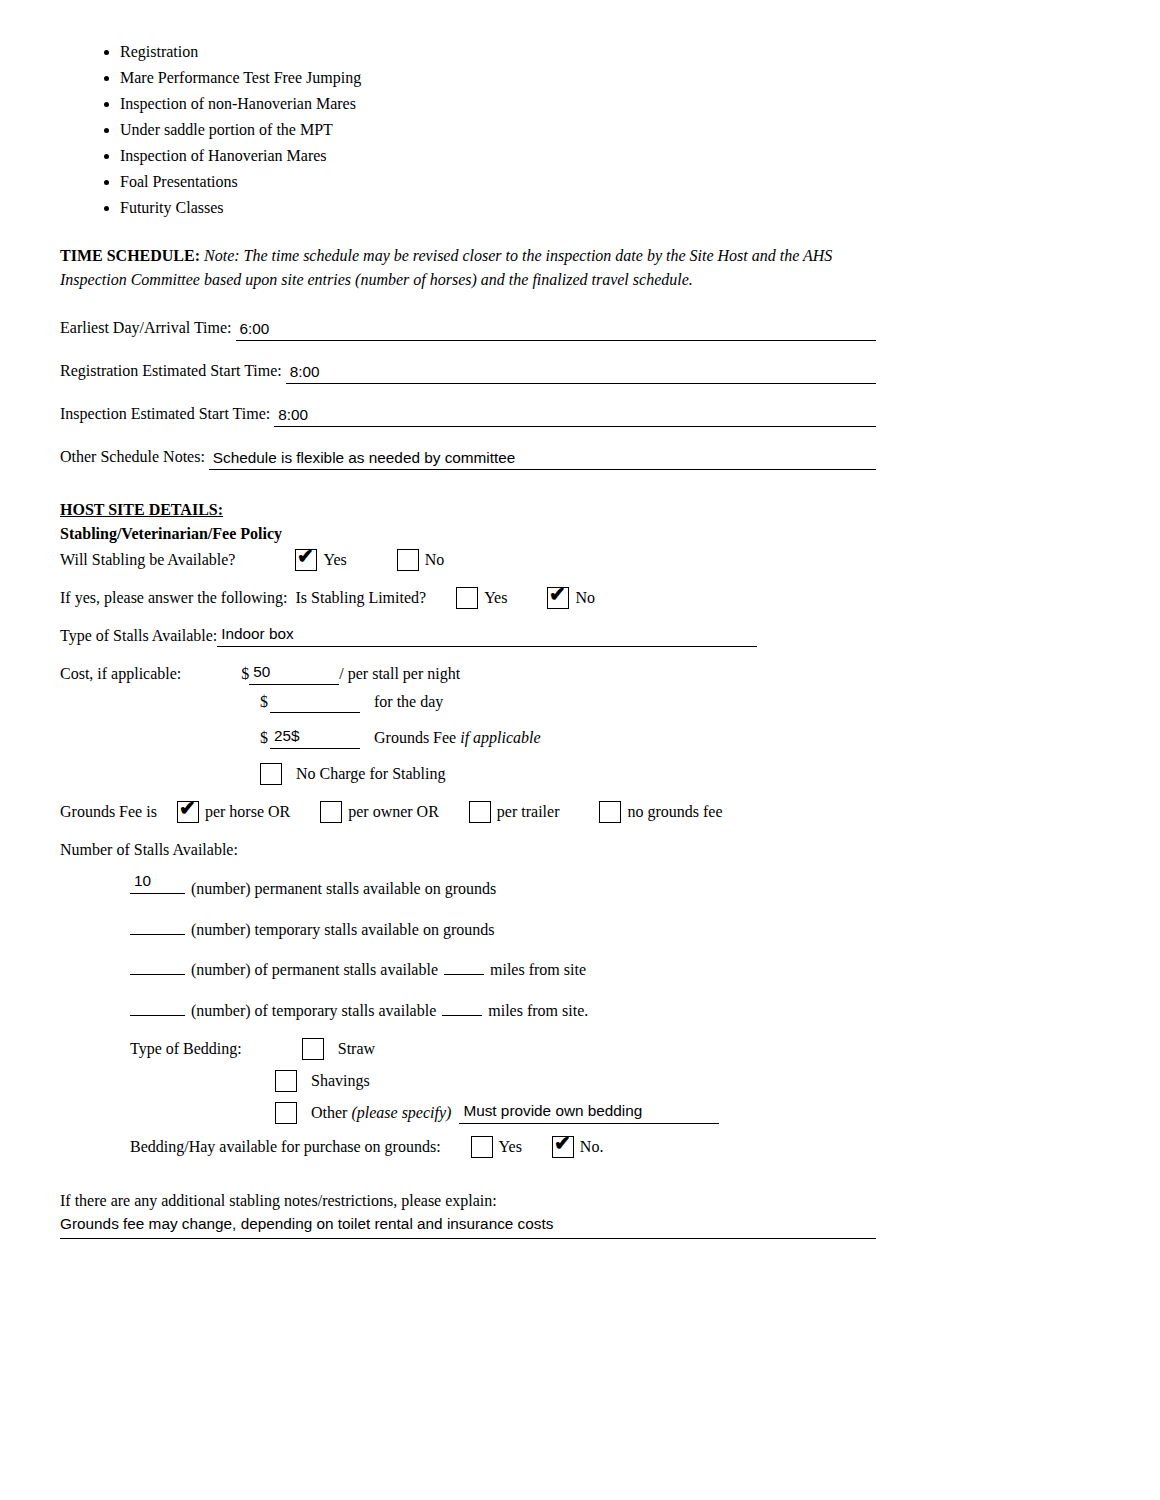Registration
Mare Performance Test Free Jumping
Inspection of non-Hanoverian Mares
Under saddle portion of the MPT
Inspection of Hanoverian Mares
Foal Presentations
Futurity Classes
TIME SCHEDULE: Note: The time schedule may be revised closer to the inspection date by the Site Host and the AHS Inspection Committee based upon site entries (number of horses) and the finalized travel schedule.
Earliest Day/Arrival Time: 6:00
Registration Estimated Start Time: 8:00
Inspection Estimated Start Time: 8:00
Other Schedule Notes: Schedule is flexible as needed by committee
HOST SITE DETAILS:
Stabling/Veterinarian/Fee Policy
Will Stabling be Available? Yes No
If yes, please answer the following: Is Stabling Limited? Yes No
Type of Stalls Available: Indoor box
Cost, if applicable: $ 50 / per stall per night
$ for the day
$ 25$ Grounds Fee if applicable
No Charge for Stabling
Grounds Fee is per horse OR per owner OR per trailer no grounds fee
Number of Stalls Available:
10 (number) permanent stalls available on grounds
(number) temporary stalls available on grounds
(number) of permanent stalls available miles from site
(number) of temporary stalls available miles from site.
Type of Bedding: Straw
Shavings
Other (please specify) Must provide own bedding
Bedding/Hay available for purchase on grounds: Yes No.
If there are any additional stabling notes/restrictions, please explain:
Grounds fee may change, depending on toilet rental and insurance costs